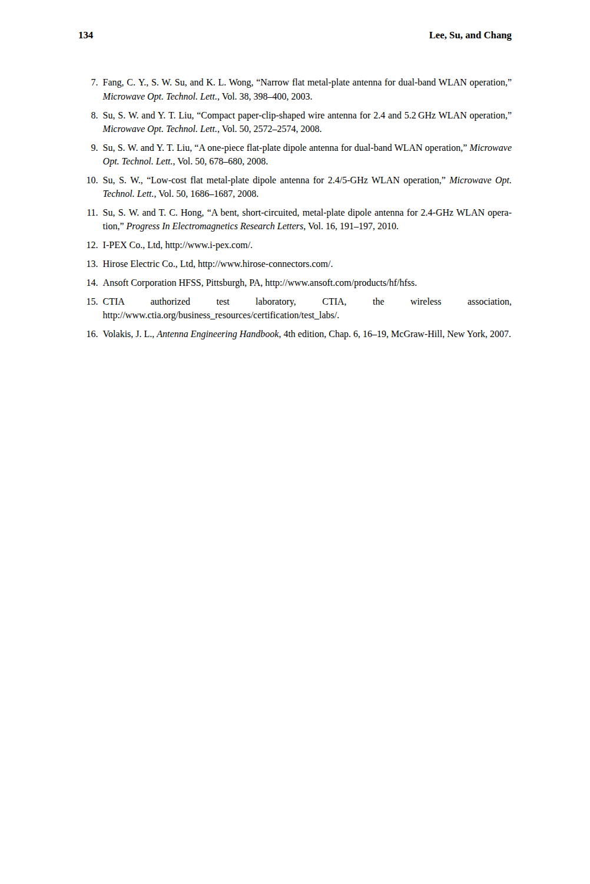134 Lee, Su, and Chang
Fang, C. Y., S. W. Su, and K. L. Wong, “Narrow flat metal-plate antenna for dual-band WLAN operation,” Microwave Opt. Technol. Lett., Vol. 38, 398–400, 2003.
Su, S. W. and Y. T. Liu, “Compact paper-clip-shaped wire antenna for 2.4 and 5.2 GHz WLAN operation,” Microwave Opt. Technol. Lett., Vol. 50, 2572–2574, 2008.
Su, S. W. and Y. T. Liu, “A one-piece flat-plate dipole antenna for dual-band WLAN operation,” Microwave Opt. Technol. Lett., Vol. 50, 678–680, 2008.
Su, S. W., “Low-cost flat metal-plate dipole antenna for 2.4/5-GHz WLAN operation,” Microwave Opt. Technol. Lett., Vol. 50, 1686–1687, 2008.
Su, S. W. and T. C. Hong, “A bent, short-circuited, metal-plate dipole antenna for 2.4-GHz WLAN operation,” Progress In Electromagnetics Research Letters, Vol. 16, 191–197, 2010.
I-PEX Co., Ltd, http://www.i-pex.com/.
Hirose Electric Co., Ltd, http://www.hirose-connectors.com/.
Ansoft Corporation HFSS, Pittsburgh, PA, http://www.ansoft.com/products/hf/hfss.
CTIA authorized test laboratory, CTIA, the wireless association, http://www.ctia.org/business_resources/certification/test_labs/.
Volakis, J. L., Antenna Engineering Handbook, 4th edition, Chap. 6, 16–19, McGraw-Hill, New York, 2007.